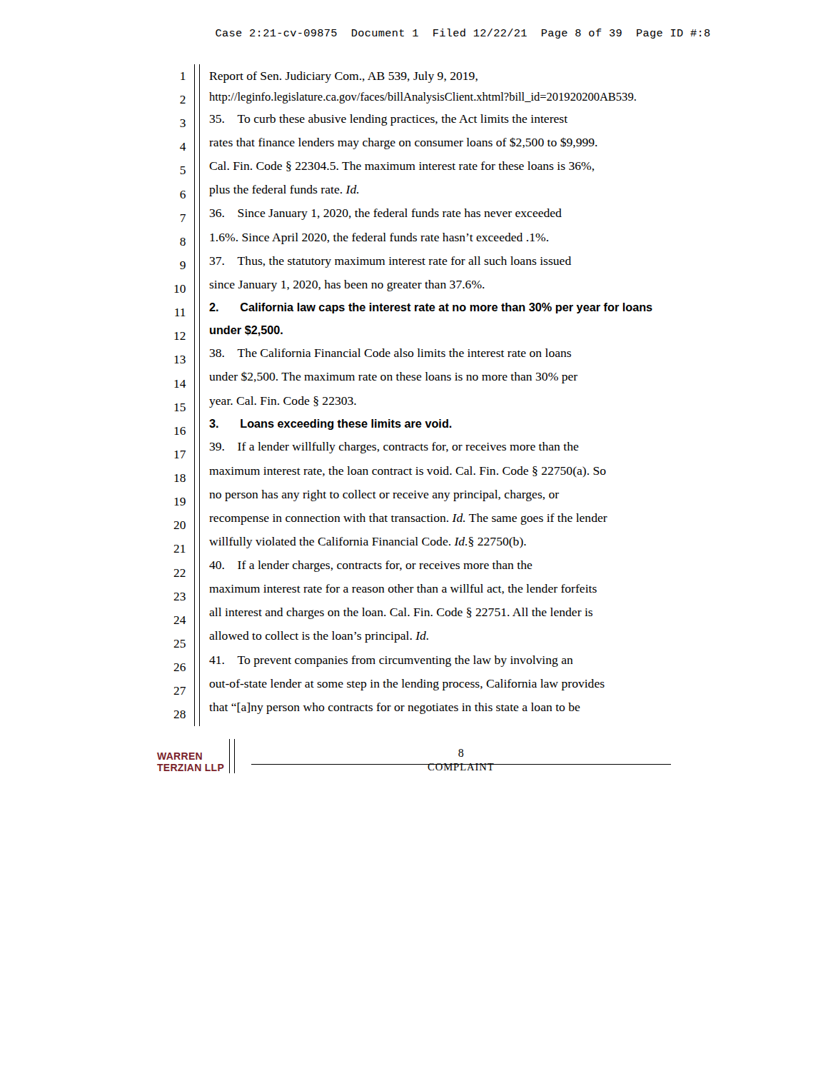Case 2:21-cv-09875 Document 1 Filed 12/22/21 Page 8 of 39 Page ID #:8
1
2
3
4
5
6
7
8
9
10
11
12
13
14
15
16
17
18
19
20
21
22
23
24
25
26
27
28
Report of Sen. Judiciary Com., AB 539, July 9, 2019,
http://leginfo.legislature.ca.gov/faces/billAnalysisClient.xhtml?bill_id=201920200AB539.
35. To curb these abusive lending practices, the Act limits the interest
rates that finance lenders may charge on consumer loans of $2,500 to $9,999.
Cal. Fin. Code § 22304.5. The maximum interest rate for these loans is 36%,
plus the federal funds rate. Id.
36. Since January 1, 2020, the federal funds rate has never exceeded
1.6%. Since April 2020, the federal funds rate hasn’t exceeded .1%.
37. Thus, the statutory maximum interest rate for all such loans issued
since January 1, 2020, has been no greater than 37.6%.
2. California law caps the interest rate at no more than 30% per year for loans under $2,500.
38. The California Financial Code also limits the interest rate on loans
under $2,500. The maximum rate on these loans is no more than 30% per
year. Cal. Fin. Code § 22303.
3. Loans exceeding these limits are void.
39. If a lender willfully charges, contracts for, or receives more than the
maximum interest rate, the loan contract is void. Cal. Fin. Code § 22750(a). So
no person has any right to collect or receive any principal, charges, or
recompense in connection with that transaction. Id. The same goes if the lender
willfully violated the California Financial Code. Id.§ 22750(b).
40. If a lender charges, contracts for, or receives more than the
maximum interest rate for a reason other than a willful act, the lender forfeits
all interest and charges on the loan. Cal. Fin. Code § 22751. All the lender is
allowed to collect is the loan’s principal. Id.
41. To prevent companies from circumventing the law by involving an
out-of-state lender at some step in the lending process, California law provides
that “[a]ny person who contracts for or negotiates in this state a loan to be
WARREN
TERZIAN LLP
8
COMPLAINT